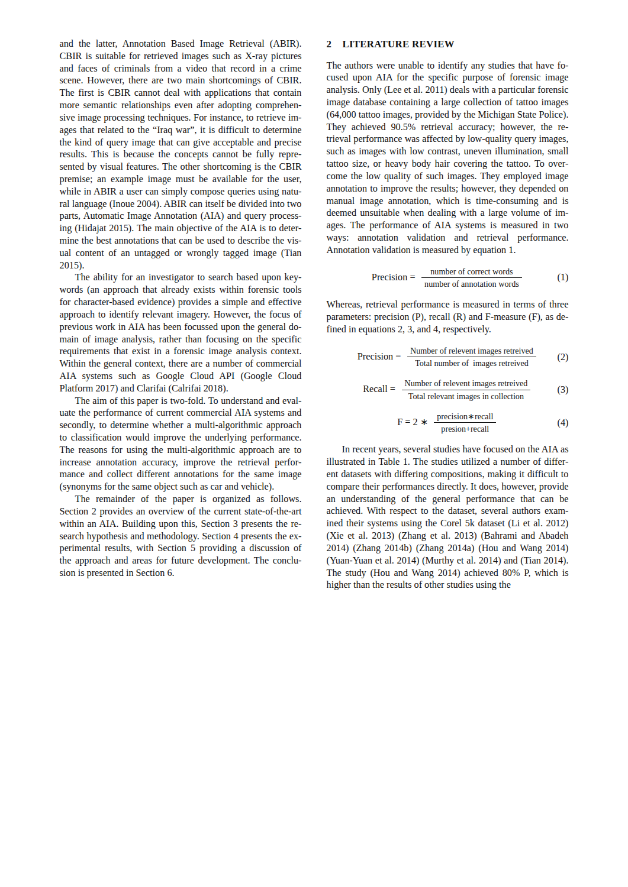and the latter, Annotation Based Image Retrieval (ABIR). CBIR is suitable for retrieved images such as X-ray pictures and faces of criminals from a video that record in a crime scene. However, there are two main shortcomings of CBIR. The first is CBIR cannot deal with applications that contain more semantic relationships even after adopting comprehensive image processing techniques. For instance, to retrieve images that related to the “Iraq war”, it is difficult to determine the kind of query image that can give acceptable and precise results. This is because the concepts cannot be fully represented by visual features. The other shortcoming is the CBIR premise; an example image must be available for the user, while in ABIR a user can simply compose queries using natural language (Inoue 2004). ABIR can itself be divided into two parts, Automatic Image Annotation (AIA) and query processing (Hidajat 2015). The main objective of the AIA is to determine the best annotations that can be used to describe the visual content of an untagged or wrongly tagged image (Tian 2015).
The ability for an investigator to search based upon keywords (an approach that already exists within forensic tools for character-based evidence) provides a simple and effective approach to identify relevant imagery. However, the focus of previous work in AIA has been focussed upon the general domain of image analysis, rather than focusing on the specific requirements that exist in a forensic image analysis context. Within the general context, there are a number of commercial AIA systems such as Google Cloud API (Google Cloud Platform 2017) and Clarifai (Calrifai 2018).
The aim of this paper is two-fold. To understand and evaluate the performance of current commercial AIA systems and secondly, to determine whether a multi-algorithmic approach to classification would improve the underlying performance. The reasons for using the multi-algorithmic approach are to increase annotation accuracy, improve the retrieval performance and collect different annotations for the same image (synonyms for the same object such as car and vehicle).
The remainder of the paper is organized as follows. Section 2 provides an overview of the current state-of-the-art within an AIA. Building upon this, Section 3 presents the research hypothesis and methodology. Section 4 presents the experimental results, with Section 5 providing a discussion of the approach and areas for future development. The conclusion is presented in Section 6.
2 LITERATURE REVIEW
The authors were unable to identify any studies that have focused upon AIA for the specific purpose of forensic image analysis. Only (Lee et al. 2011) deals with a particular forensic image database containing a large collection of tattoo images (64,000 tattoo images, provided by the Michigan State Police). They achieved 90.5% retrieval accuracy; however, the retrieval performance was affected by low-quality query images, such as images with low contrast, uneven illumination, small tattoo size, or heavy body hair covering the tattoo. To overcome the low quality of such images. They employed image annotation to improve the results; however, they depended on manual image annotation, which is time-consuming and is deemed unsuitable when dealing with a large volume of images. The performance of AIA systems is measured in two ways: annotation validation and retrieval performance. Annotation validation is measured by equation 1.
Precision = number of correct words number of annotation words (1)
Whereas, retrieval performance is measured in terms of three parameters: precision (P), recall (R) and F-measure (F), as defined in equations 2, 3, and 4, respectively.
Precision = Number of relevent images retreived Total number of images retreived (2)
Recall = Number of relevent images retreived Total relevant images in collection (3)
F = 2 ∗ precision∗recall presion+recall (4)
In recent years, several studies have focused on the AIA as illustrated in Table 1. The studies utilized a number of different datasets with differing compositions, making it difficult to compare their performances directly. It does, however, provide an understanding of the general performance that can be achieved. With respect to the dataset, several authors examined their systems using the Corel 5k dataset (Li et al. 2012) (Xie et al. 2013) (Zhang et al. 2013) (Bahrami and Abadeh 2014) (Zhang 2014b) (Zhang 2014a) (Hou and Wang 2014) (Yuan-Yuan et al. 2014) (Murthy et al. 2014) and (Tian 2014). The study (Hou and Wang 2014) achieved 80% P, which is higher than the results of other studies using the